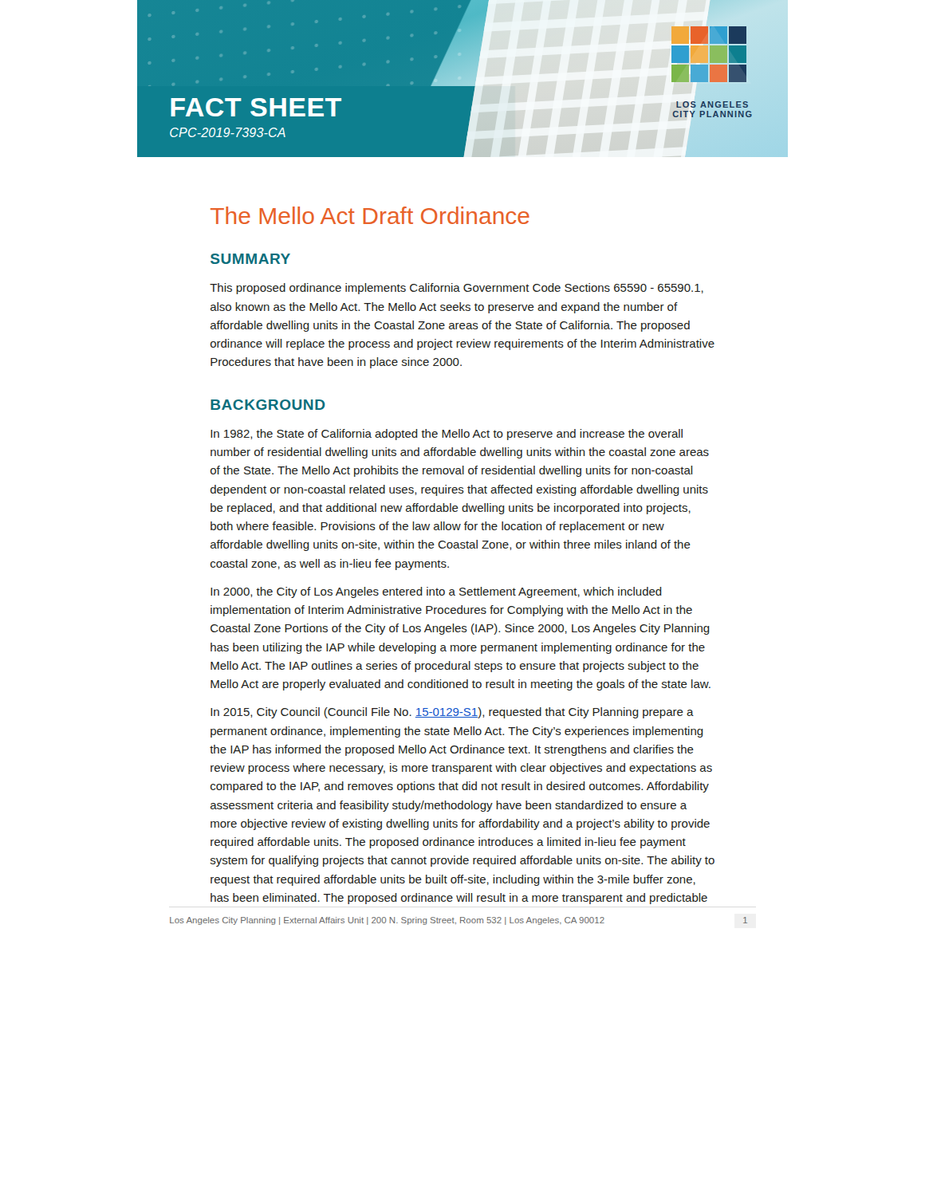FACT SHEET
CPC-2019-7393-CA
Los Angeles
City Planning
The Mello Act Draft Ordinance
Summary
This proposed ordinance implements California Government Code Sections 65590 - 65590.1, also known as the Mello Act. The Mello Act seeks to preserve and expand the number of affordable dwelling units in the Coastal Zone areas of the State of California. The proposed ordinance will replace the process and project review requirements of the Interim Administrative Procedures that have been in place since 2000.
Background
In 1982, the State of California adopted the Mello Act to preserve and increase the overall number of residential dwelling units and affordable dwelling units within the coastal zone areas of the State. The Mello Act prohibits the removal of residential dwelling units for non-coastal dependent or non-coastal related uses, requires that affected existing affordable dwelling units be replaced, and that additional new affordable dwelling units be incorporated into projects, both where feasible. Provisions of the law allow for the location of replacement or new affordable dwelling units on-site, within the Coastal Zone, or within three miles inland of the coastal zone, as well as in-lieu fee payments.
In 2000, the City of Los Angeles entered into a Settlement Agreement, which included implementation of Interim Administrative Procedures for Complying with the Mello Act in the Coastal Zone Portions of the City of Los Angeles (IAP). Since 2000, Los Angeles City Planning has been utilizing the IAP while developing a more permanent implementing ordinance for the Mello Act. The IAP outlines a series of procedural steps to ensure that projects subject to the Mello Act are properly evaluated and conditioned to result in meeting the goals of the state law.
In 2015, City Council (Council File No. 15-0129-S1), requested that City Planning prepare a permanent ordinance, implementing the state Mello Act. The City’s experiences implementing the IAP has informed the proposed Mello Act Ordinance text. It strengthens and clarifies the review process where necessary, is more transparent with clear objectives and expectations as compared to the IAP, and removes options that did not result in desired outcomes. Affordability assessment criteria and feasibility study/methodology have been standardized to ensure a more objective review of existing dwelling units for affordability and a project’s ability to provide required affordable units. The proposed ordinance introduces a limited in-lieu fee payment system for qualifying projects that cannot provide required affordable units on-site. The ability to request that required affordable units be built off-site, including within the 3-mile buffer zone, has been eliminated. The proposed ordinance will result in a more transparent and predictable
Los Angeles City Planning | External Affairs Unit | 200 N. Spring Street, Room 532 | Los Angeles, CA 90012
1